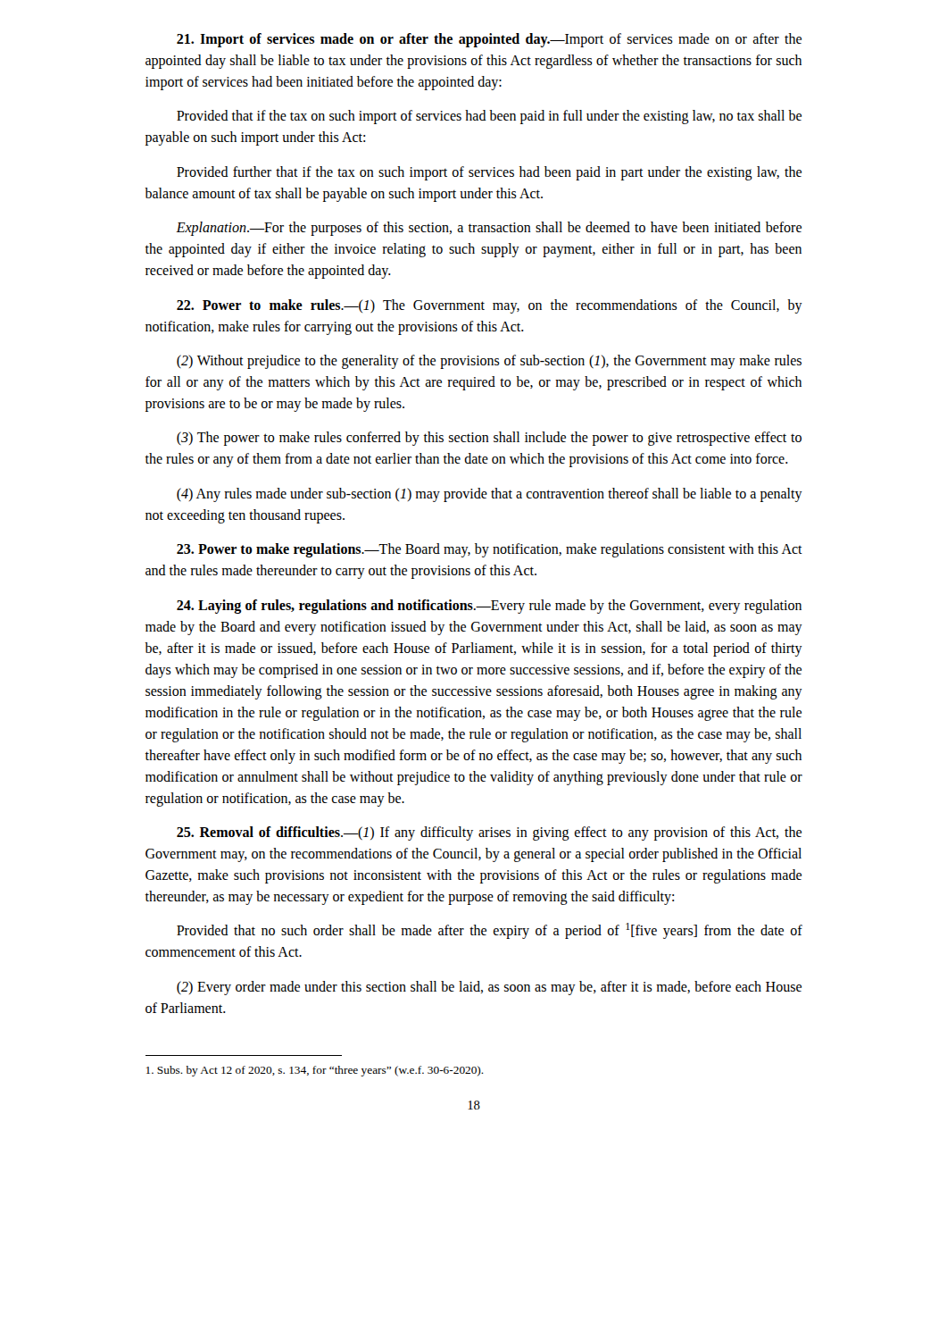21. Import of services made on or after the appointed day.—Import of services made on or after the appointed day shall be liable to tax under the provisions of this Act regardless of whether the transactions for such import of services had been initiated before the appointed day:
Provided that if the tax on such import of services had been paid in full under the existing law, no tax shall be payable on such import under this Act:
Provided further that if the tax on such import of services had been paid in part under the existing law, the balance amount of tax shall be payable on such import under this Act.
Explanation.—For the purposes of this section, a transaction shall be deemed to have been initiated before the appointed day if either the invoice relating to such supply or payment, either in full or in part, has been received or made before the appointed day.
22. Power to make rules.—(1) The Government may, on the recommendations of the Council, by notification, make rules for carrying out the provisions of this Act.
(2) Without prejudice to the generality of the provisions of sub-section (1), the Government may make rules for all or any of the matters which by this Act are required to be, or may be, prescribed or in respect of which provisions are to be or may be made by rules.
(3) The power to make rules conferred by this section shall include the power to give retrospective effect to the rules or any of them from a date not earlier than the date on which the provisions of this Act come into force.
(4) Any rules made under sub-section (1) may provide that a contravention thereof shall be liable to a penalty not exceeding ten thousand rupees.
23. Power to make regulations.—The Board may, by notification, make regulations consistent with this Act and the rules made thereunder to carry out the provisions of this Act.
24. Laying of rules, regulations and notifications.—Every rule made by the Government, every regulation made by the Board and every notification issued by the Government under this Act, shall be laid, as soon as may be, after it is made or issued, before each House of Parliament, while it is in session, for a total period of thirty days which may be comprised in one session or in two or more successive sessions, and if, before the expiry of the session immediately following the session or the successive sessions aforesaid, both Houses agree in making any modification in the rule or regulation or in the notification, as the case may be, or both Houses agree that the rule or regulation or the notification should not be made, the rule or regulation or notification, as the case may be, shall thereafter have effect only in such modified form or be of no effect, as the case may be; so, however, that any such modification or annulment shall be without prejudice to the validity of anything previously done under that rule or regulation or notification, as the case may be.
25. Removal of difficulties.—(1) If any difficulty arises in giving effect to any provision of this Act, the Government may, on the recommendations of the Council, by a general or a special order published in the Official Gazette, make such provisions not inconsistent with the provisions of this Act or the rules or regulations made thereunder, as may be necessary or expedient for the purpose of removing the said difficulty:
Provided that no such order shall be made after the expiry of a period of 1[five years] from the date of commencement of this Act.
(2) Every order made under this section shall be laid, as soon as may be, after it is made, before each House of Parliament.
1. Subs. by Act 12 of 2020, s. 134, for “three years” (w.e.f. 30-6-2020).
18